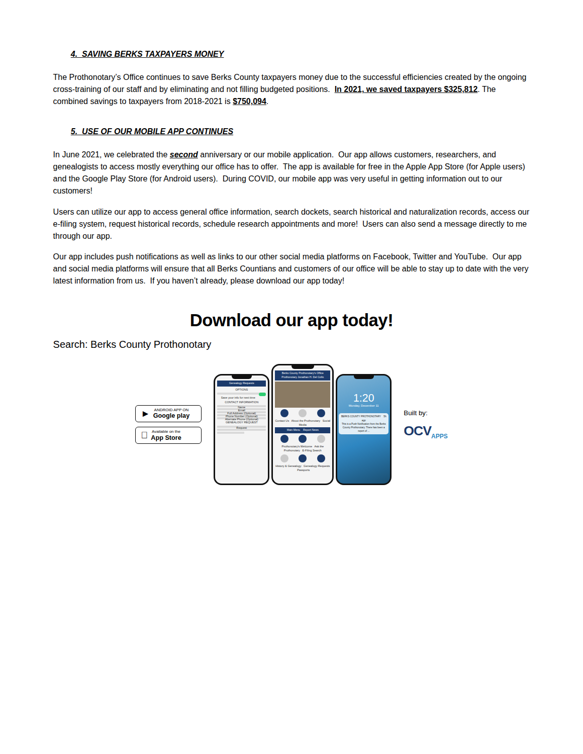4. SAVING BERKS TAXPAYERS MONEY
The Prothonotary’s Office continues to save Berks County taxpayers money due to the successful efficiencies created by the ongoing cross-training of our staff and by eliminating and not filling budgeted positions. In 2021, we saved taxpayers $325,812. The combined savings to taxpayers from 2018-2021 is $750,094.
5. USE OF OUR MOBILE APP CONTINUES
In June 2021, we celebrated the second anniversary or our mobile application. Our app allows customers, researchers, and genealogists to access mostly everything our office has to offer. The app is available for free in the Apple App Store (for Apple users) and the Google Play Store (for Android users). During COVID, our mobile app was very useful in getting information out to our customers!
Users can utilize our app to access general office information, search dockets, search historical and naturalization records, access our e-filing system, request historical records, schedule research appointments and more! Users can also send a message directly to me through our app.
Our app includes push notifications as well as links to our other social media platforms on Facebook, Twitter and YouTube. Our app and social media platforms will ensure that all Berks Countians and customers of our office will be able to stay up to date with the very latest information from us. If you haven’t already, please download our app today!
Download our app today!
Search: Berks County Prothonotary
► ANDROID APP ON Google play
 Available on the App Store
Genealogy Requests
OPTIONS
Save your info for next time
CONTACT INFORMATION
Name
Email
Full Address (Optional)
Phone Number (Optional)
Alternate Phone (Optional)
GENEALOGY REQUEST
Request
Berks County Prothonotary's Office
Prothonotary Jonathan H. Del Collo
Contact Us About the Prothonotary Social Media
Main Menu Report News
Prothonotary's Welcome Ask the Prothonotary E-Filing Search
History & Genealogy Genealogy Requests Passports
1:20
Monday, December 11
BERKS COUNTY PROTHONOTARY 5h ago
This is a Push Notification from the Berks County Prothonotary. There has been a report of ...
Built by:
OCVAPPS